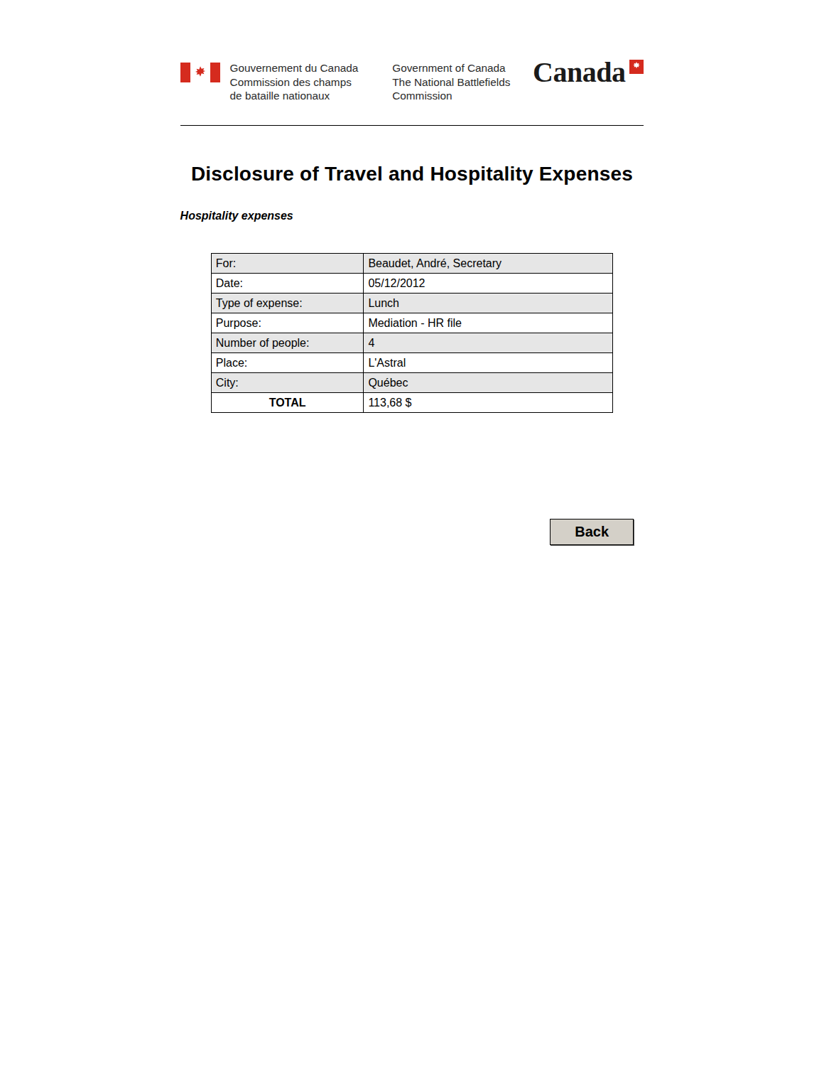Gouvernement du Canada Commission des champs de bataille nationaux
Government of Canada The National Battlefields Commission
Canada
Disclosure of Travel and Hospitality Expenses
Hospitality expenses
| For: | Beaudet, André, Secretary |
| Date: | 05/12/2012 |
| Type of expense: | Lunch |
| Purpose: | Mediation - HR file |
| Number of people: | 4 |
| Place: | L'Astral |
| City: | Québec |
| TOTAL | 113,68 $ |
Back